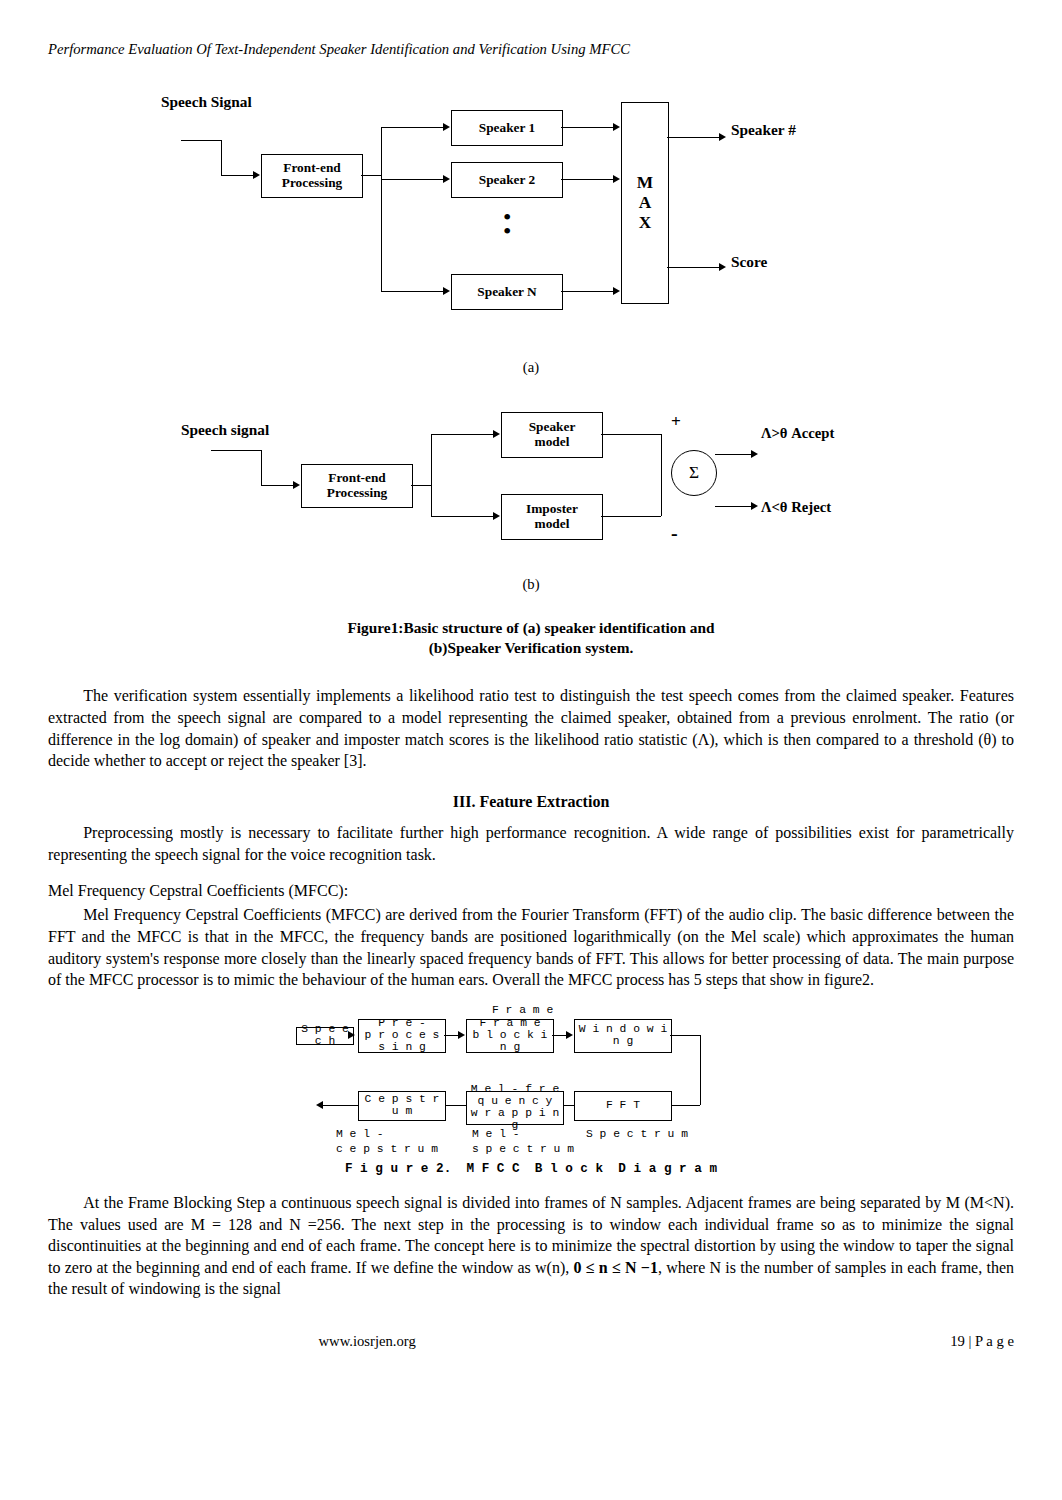Performance Evaluation Of Text-Independent Speaker Identification and Verification Using MFCC
Speech Signal
Front-end
Processing
Speaker 1
Speaker 2
Speaker N
•
•
MAX
Speaker #
Score
(a)
Speech signal
Front-end
Processing
Speaker
model
Imposter
model
+
-
Σ
Λ>θ Accept
Λ<θ Reject
(b)
Figure1:Basic structure of (a) speaker identification and
(b)Speaker Verification system.
The verification system essentially implements a likelihood ratio test to distinguish the test speech comes from the claimed speaker. Features extracted from the speech signal are compared to a model representing the claimed speaker, obtained from a previous enrolment. The ratio (or difference in the log domain) of speaker and imposter match scores is the likelihood ratio statistic (Λ), which is then compared to a threshold (θ) to decide whether to accept or reject the speaker [3].
III. Feature Extraction
Preprocessing mostly is necessary to facilitate further high performance recognition. A wide range of possibilities exist for parametrically representing the speech signal for the voice recognition task.
Mel Frequency Cepstral Coefficients (MFCC):
Mel Frequency Cepstral Coefficients (MFCC) are derived from the Fourier Transform (FFT) of the audio clip. The basic difference between the FFT and the MFCC is that in the MFCC, the frequency bands are positioned logarithmically (on the Mel scale) which approximates the human auditory system's response more closely than the linearly spaced frequency bands of FFT. This allows for better processing of data. The main purpose of the MFCC processor is to mimic the behaviour of the human ears. Overall the MFCC process has 5 steps that show in figure2.
F r a m e
S p e e c h
P r e -
p r o c e s s i n g
F r a m e
b l o c k i n g
W i n d o w i n g
F F T
M e l - f r e q u e n c y
w r a p p i n g
C e p s t r u m
M e l -
c e p s t r u m
M e l -
s p e c t r u m
S p e c t r u m
F i g u r e 2. M F C C B l o c k D i a g r a m
At the Frame Blocking Step a continuous speech signal is divided into frames of N samples. Adjacent frames are being separated by M (M<N). The values used are M = 128 and N =256. The next step in the processing is to window each individual frame so as to minimize the signal discontinuities at the beginning and end of each frame. The concept here is to minimize the spectral distortion by using the window to taper the signal to zero at the beginning and end of each frame. If we define the window as w(n), 0 ≤ n ≤ N −1, where N is the number of samples in each frame, then the result of windowing is the signal
www.iosrjen.org 19 | P a g e